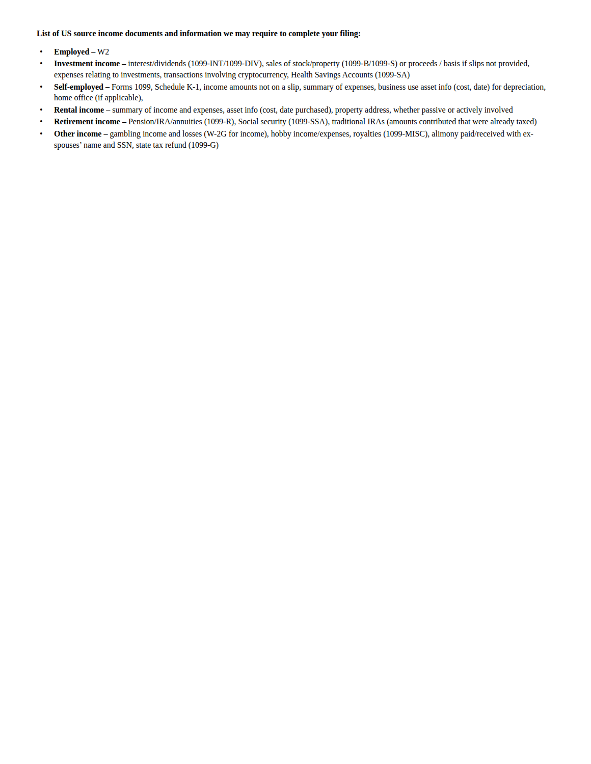List of US source income documents and information we may require to complete your filing:
Employed – W2
Investment income – interest/dividends (1099-INT/1099-DIV), sales of stock/property (1099-B/1099-S) or proceeds / basis if slips not provided, expenses relating to investments, transactions involving cryptocurrency, Health Savings Accounts (1099-SA)
Self-employed – Forms 1099, Schedule K-1, income amounts not on a slip, summary of expenses, business use asset info (cost, date) for depreciation, home office (if applicable),
Rental income – summary of income and expenses, asset info (cost, date purchased), property address, whether passive or actively involved
Retirement income – Pension/IRA/annuities (1099-R), Social security (1099-SSA), traditional IRAs (amounts contributed that were already taxed)
Other income – gambling income and losses (W-2G for income), hobby income/expenses, royalties (1099-MISC), alimony paid/received with ex-spouses’ name and SSN, state tax refund (1099-G)